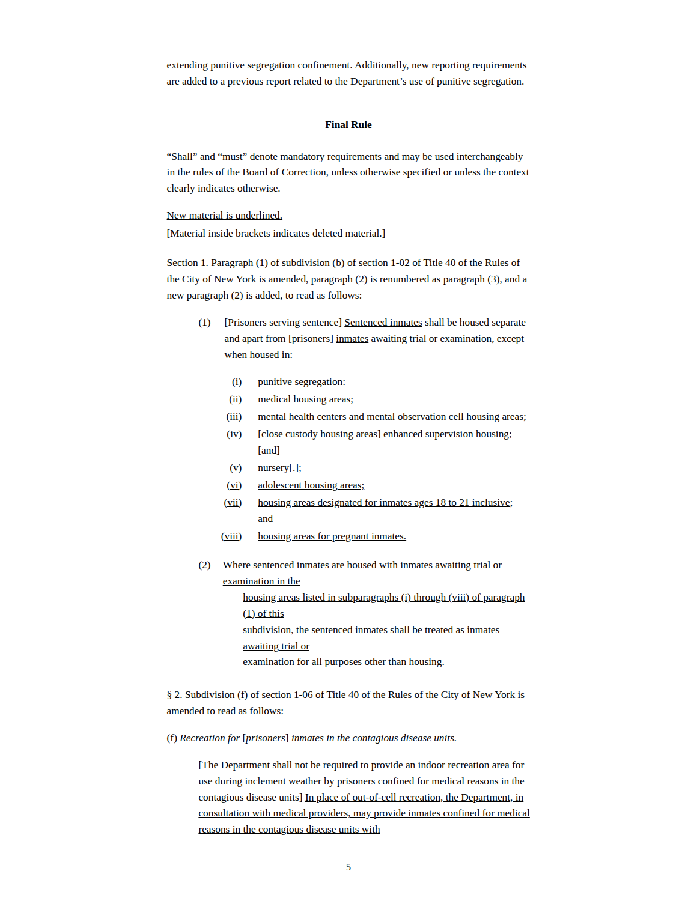extending punitive segregation confinement. Additionally, new reporting requirements are added to a previous report related to the Department’s use of punitive segregation.
Final Rule
“Shall” and “must” denote mandatory requirements and may be used interchangeably in the rules of the Board of Correction, unless otherwise specified or unless the context clearly indicates otherwise.
New material is underlined.
[Material inside brackets indicates deleted material.]
Section 1. Paragraph (1) of subdivision (b) of section 1-02 of Title 40 of the Rules of the City of New York is amended, paragraph (2) is renumbered as paragraph (3), and a new paragraph (2) is added, to read as follows:
(1) [Prisoners serving sentence] Sentenced inmates shall be housed separate and apart from [prisoners] inmates awaiting trial or examination, except when housed in:
| (i) | punitive segregation: |
| (ii) | medical housing areas; |
| (iii) | mental health centers and mental observation cell housing areas; |
| (iv) | [close custody housing areas] enhanced supervision housing ; [and] |
| (v) | nursery[.] ; |
| (vi) | adolescent housing areas; |
| (vii) | housing areas designated for inmates ages 18 to 21 inclusive; and |
| (viii) | housing areas for pregnant inmates. |
(2) Where sentenced inmates are housed with inmates awaiting trial or examination in the
housing areas listed in subparagraphs (i) through (viii) of paragraph (1) of this subdivision, the sentenced inmates shall be treated as inmates awaiting trial or examination for all purposes other than housing.
§ 2. Subdivision (f) of section 1-06 of Title 40 of the Rules of the City of New York is amended to read as follows:
(f) Recreation for [prisoners] inmates in the contagious disease units.
[The Department shall not be required to provide an indoor recreation area for use during inclement weather by prisoners confined for medical reasons in the contagious disease units] In place of out-of-cell recreation, the Department, in consultation with medical providers, may provide inmates confined for medical reasons in the contagious disease units with
5